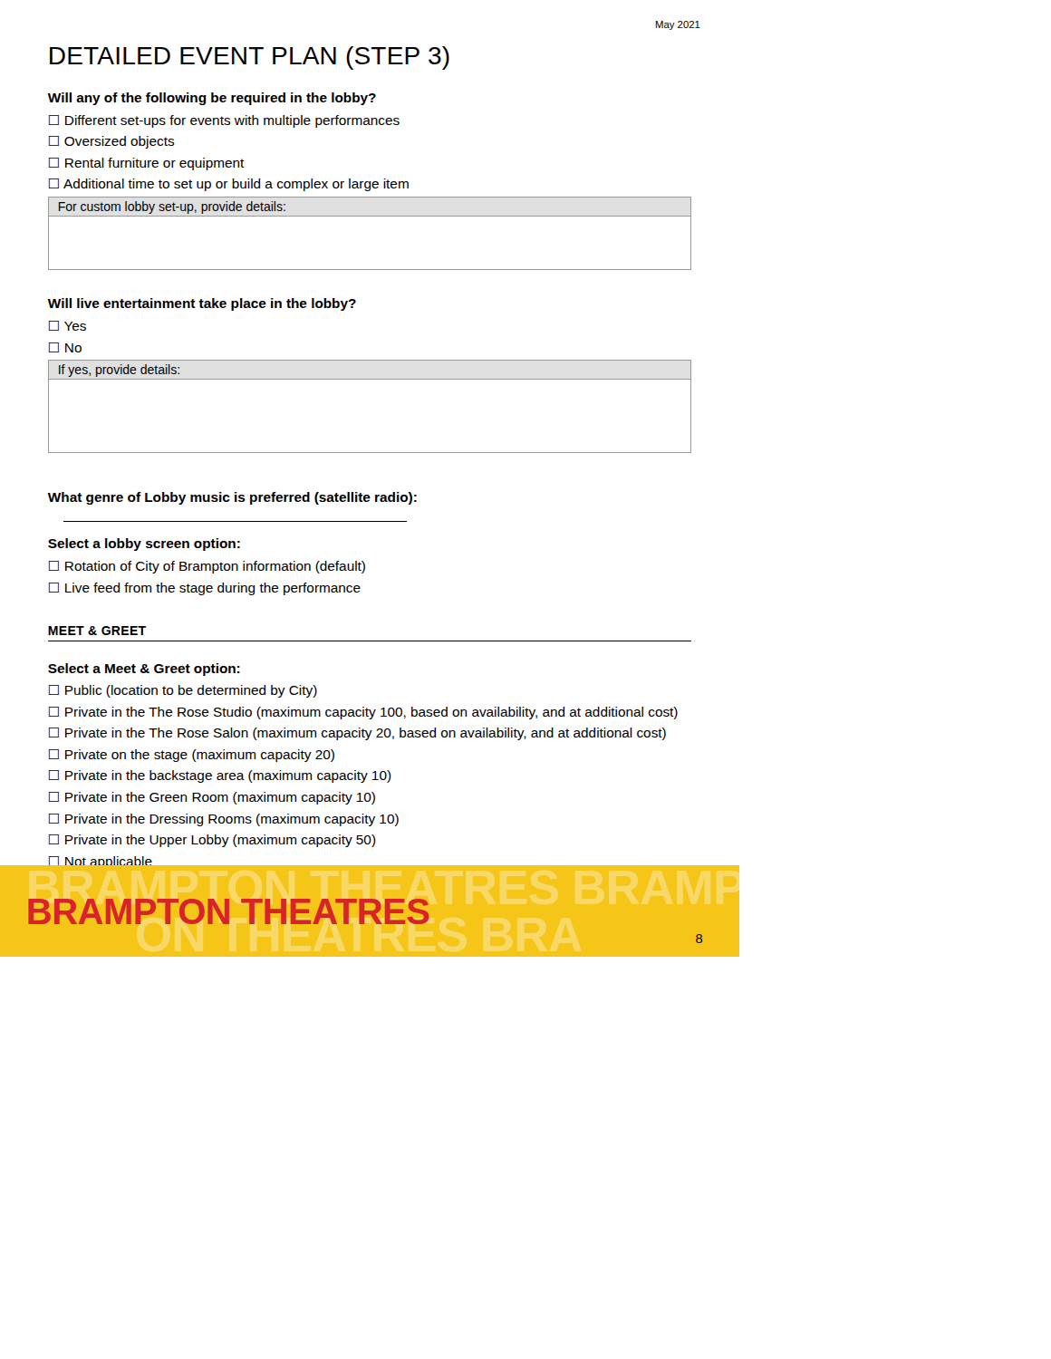May 2021
DETAILED EVENT PLAN (STEP 3)
Will any of the following be required in the lobby?
☐ Different set-ups for events with multiple performances
☐ Oversized objects
☐ Rental furniture or equipment
☐ Additional time to set up or build a complex or large item
For custom lobby set-up, provide details:
Will live entertainment take place in the lobby?
☐ Yes
☐ No
If yes, provide details:
What genre of Lobby music is preferred (satellite radio):
Select a lobby screen option:
☐ Rotation of City of Brampton information (default)
☐ Live feed from the stage during the performance
MEET & GREET
Select a Meet & Greet option:
☐ Public (location to be determined by City)
☐ Private in the The Rose Studio (maximum capacity 100, based on availability, and at additional cost)
☐ Private in the The Rose Salon (maximum capacity 20, based on availability, and at additional cost)
☐ Private on the stage (maximum capacity 20)
☐ Private in the backstage area (maximum capacity 10)
☐ Private in the Green Room (maximum capacity 10)
☐ Private in the Dressing Rooms (maximum capacity 10)
☐ Private in the Upper Lobby (maximum capacity 50)
☐ Not applicable
BRAMPTON THEATRES BRAMPTON
ON THEATRES BRA
BRAMPTON THEATRES
8